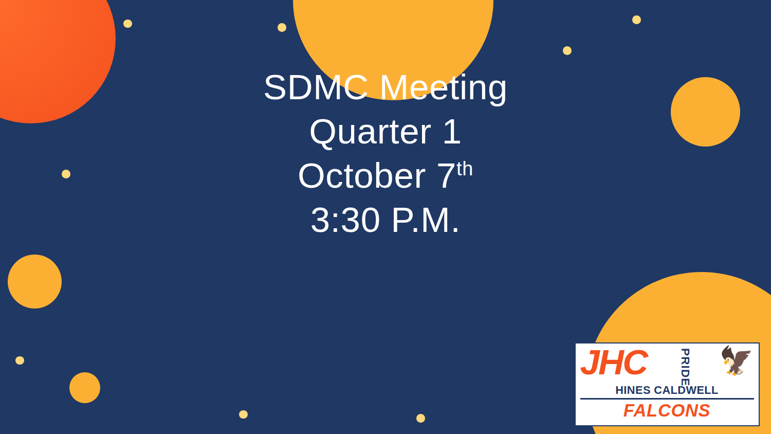SDMC Meeting
Quarter 1
October 7th
3:30 P.M.
JHC PRIDE 🦅
HINES CALDWELL
FALCONS